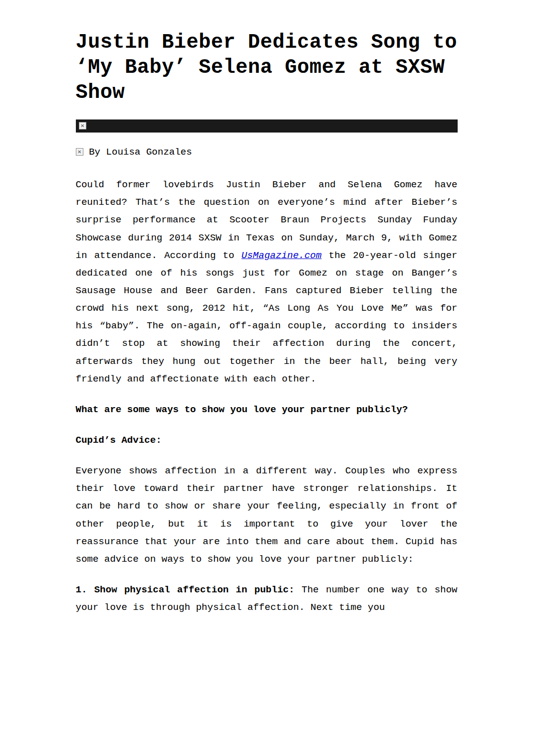Justin Bieber Dedicates Song to ‘My Baby’ Selena Gomez at SXSW Show
✕
✕ By Louisa Gonzales
Could former lovebirds Justin Bieber and Selena Gomez have reunited? That’s the question on everyone’s mind after Bieber’s surprise performance at Scooter Braun Projects Sunday Funday Showcase during 2014 SXSW in Texas on Sunday, March 9, with Gomez in attendance. According to UsMagazine.com the 20-year-old singer dedicated one of his songs just for Gomez on stage on Banger’s Sausage House and Beer Garden. Fans captured Bieber telling the crowd his next song, 2012 hit, “As Long As You Love Me” was for his “baby”. The on-again, off-again couple, according to insiders didn’t stop at showing their affection during the concert, afterwards they hung out together in the beer hall, being very friendly and affectionate with each other.
What are some ways to show you love your partner publicly?
Cupid’s Advice:
Everyone shows affection in a different way. Couples who express their love toward their partner have stronger relationships. It can be hard to show or share your feeling, especially in front of other people, but it is important to give your lover the reassurance that your are into them and care about them. Cupid has some advice on ways to show you love your partner publicly:
1. Show physical affection in public: The number one way to show your love is through physical affection. Next time you